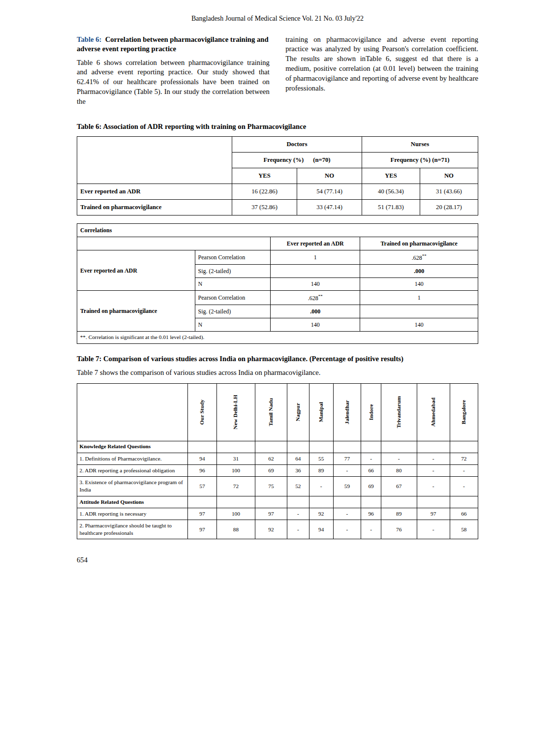Bangladesh Journal of Medical Science Vol. 21 No. 03 July'22
Table 6: Correlation between pharmacovigilance training and adverse event reporting practice
Table 6 shows correlation between pharmacovigilance training and adverse event reporting practice. Our study showed that 62.41% of our healthcare professionals have been trained on Pharmacovigilance (Table 5). In our study the correlation between the
training on pharmacovigilance and adverse event reporting practice was analyzed by using Pearson's correlation coefficient. The results are shown inTable 6, suggest ed that there is a medium, positive correlation (at 0.01 level) between the training of pharmacovigilance and reporting of adverse event by healthcare professionals.
Table 6: Association of ADR reporting with training on Pharmacovigilance
| | Doctors | Nurses |
| Frequency (%) (n=70) | Frequency (%) (n=71) |
| YES | NO | YES | NO |
| Ever reported an ADR | 16 (22.86) | 54 (77.14) | 40 (56.34) | 31 (43.66) |
| Trained on pharmacovigilance | 37 (52.86) | 33 (47.14) | 51 (71.83) | 20 (28.17) |
| Correlations |
| --- |
| | Ever reported an ADR | Trained on pharmacovigilance |
| Ever reported an ADR | Pearson Correlation | 1 | .628 ** |
| Sig. (2-tailed) | | .000 |
| N | 140 | 140 |
| Trained on pharmacovigilance | Pearson Correlation | .628 ** | 1 |
| Sig. (2-tailed) | .000 | |
| N | 140 | 140 |
| **. Correlation is significant at the 0.01 level (2-tailed). |
Table 7: Comparison of various studies across India on pharmacovigilance. (Percentage of positive results)
Table 7 shows the comparison of various studies across India on pharmacovigilance.
| | Our Study | New Delhi-LH | Tamil Nadu | Nagpur | Manipal | Jalendhar | Indore | Trivandarum | Ahmedabad | Bangalore |
| --- | --- | --- | --- | --- | --- | --- | --- | --- | --- | --- |
| Knowledge Related Questions | | | | | | | | | | |
| 1. Definitions of Pharmacovigilance. | 94 | 31 | 62 | 64 | 55 | 77 | - | - | - | 72 |
| 2. ADR reporting a professional obligation | 96 | 100 | 69 | 36 | 89 | - | 66 | 80 | - | - |
| 3. Existence of pharmacovigilance program of India | 57 | 72 | 75 | 52 | - | 59 | 69 | 67 | - | - |
| Attitude Related Questions | | | | | | | | | | |
| 1. ADR reporting is necessary | 97 | 100 | 97 | - | 92 | - | 96 | 89 | 97 | 66 |
| 2. Pharmacovigilance should be taught to healthcare professionals | 97 | 88 | 92 | - | 94 | - | - | 76 | - | 58 |
654